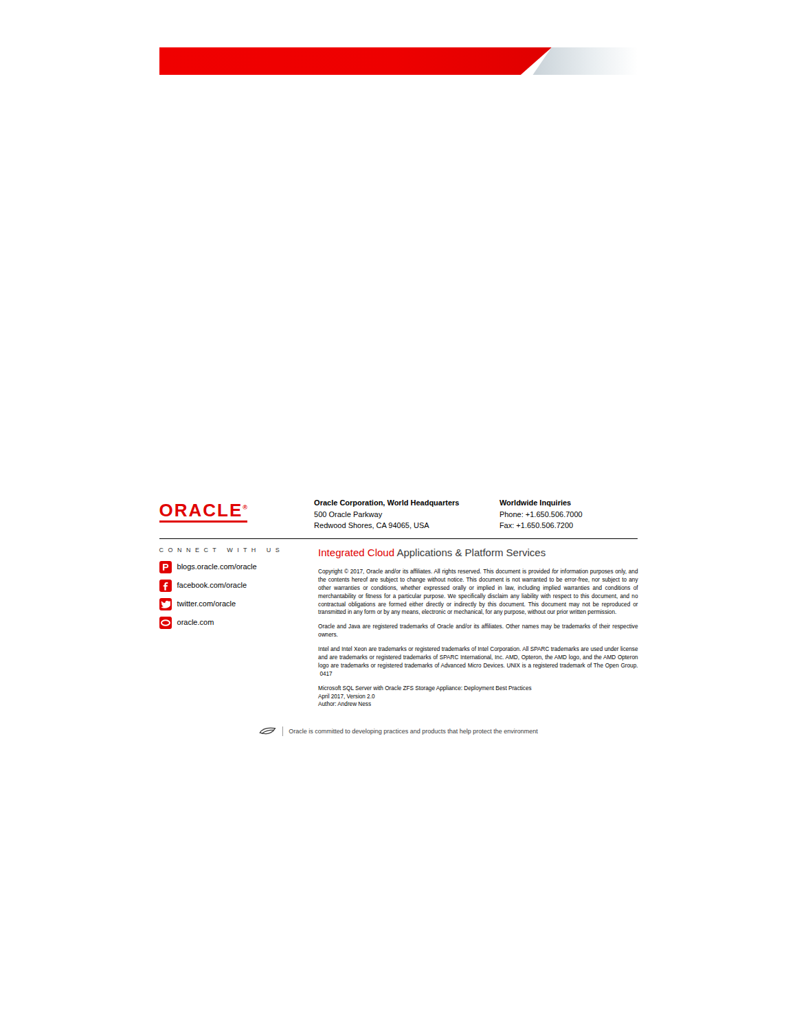ORACLE®
Oracle Corporation, World Headquarters
500 Oracle Parkway
Redwood Shores, CA 94065, USA
Worldwide Inquiries
Phone: +1.650.506.7000
Fax: +1.650.506.7200
C O N N E C T W I T H U S
blogs.oracle.com/oracle
facebook.com/oracle
twitter.com/oracle
oracle.com
Integrated Cloud Applications & Platform Services
Copyright © 2017, Oracle and/or its affiliates. All rights reserved. This document is provided for information purposes only, and the contents hereof are subject to change without notice. This document is not warranted to be error-free, nor subject to any other warranties or conditions, whether expressed orally or implied in law, including implied warranties and conditions of merchantability or fitness for a particular purpose. We specifically disclaim any liability with respect to this document, and no contractual obligations are formed either directly or indirectly by this document. This document may not be reproduced or transmitted in any form or by any means, electronic or mechanical, for any purpose, without our prior written permission.
Oracle and Java are registered trademarks of Oracle and/or its affiliates. Other names may be trademarks of their respective owners.
Intel and Intel Xeon are trademarks or registered trademarks of Intel Corporation. All SPARC trademarks are used under license and are trademarks or registered trademarks of SPARC International, Inc. AMD, Opteron, the AMD logo, and the AMD Opteron logo are trademarks or registered trademarks of Advanced Micro Devices. UNIX is a registered trademark of The Open Group. 0417
Microsoft SQL Server with Oracle ZFS Storage Appliance: Deployment Best Practices
April 2017, Version 2.0
Author: Andrew Ness
Oracle is committed to developing practices and products that help protect the environment